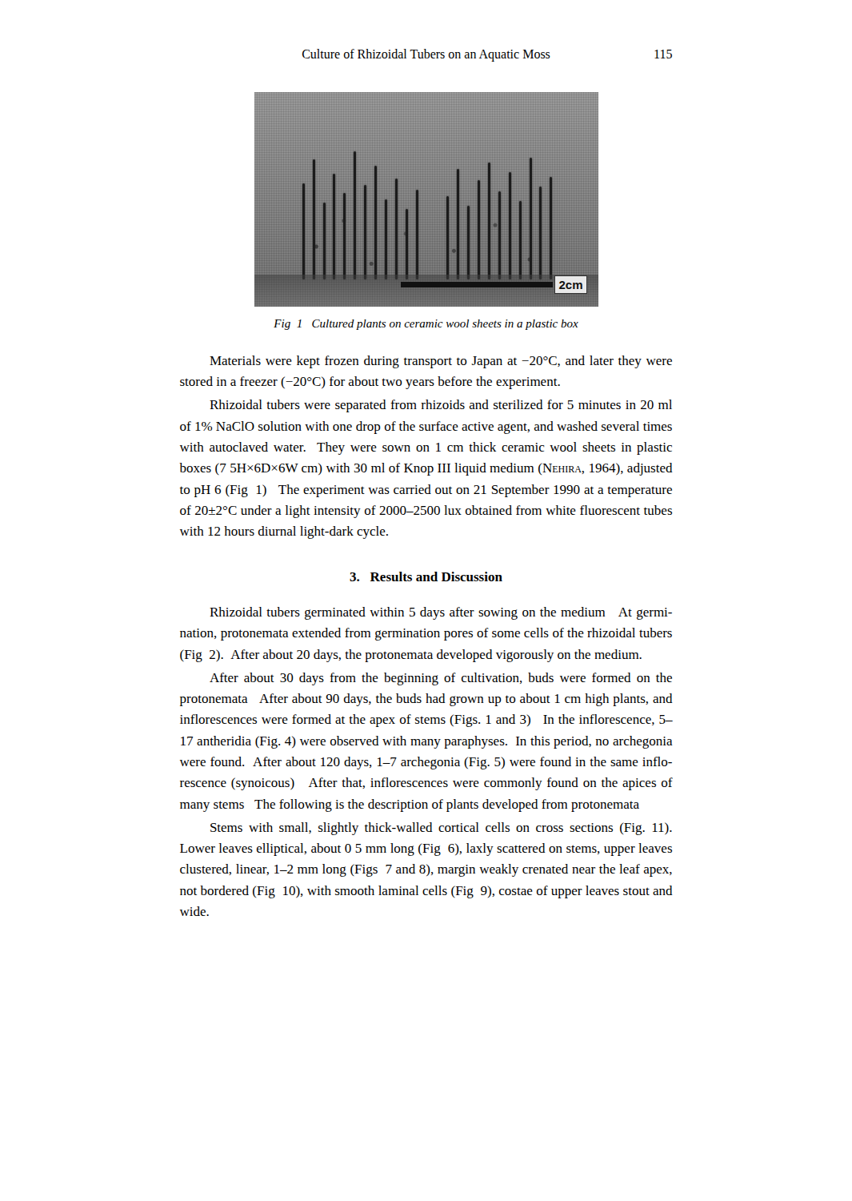Culture of Rhizoidal Tubers on an Aquatic Moss 115
2cm
Fig 1 Cultured plants on ceramic wool sheets in a plastic box
Materials were kept frozen during transport to Japan at −20°C, and later they were stored in a freezer (−20°C) for about two years before the experiment.
Rhizoidal tubers were separated from rhizoids and sterilized for 5 minutes in 20 ml of 1% NaClO solution with one drop of the surface active agent, and washed several times with autoclaved water. They were sown on 1 cm thick ceramic wool sheets in plastic boxes (7 5H×6D×6W cm) with 30 ml of Knop III liquid medium (Nehira, 1964), adjusted to pH 6 (Fig 1) The experiment was carried out on 21 September 1990 at a temperature of 20±2°C under a light intensity of 2000–2500 lux obtained from white fluorescent tubes with 12 hours diurnal light-dark cycle.
3. Results and Discussion
Rhizoidal tubers germinated within 5 days after sowing on the medium At germination, protonemata extended from germination pores of some cells of the rhizoidal tubers (Fig 2). After about 20 days, the protonemata developed vigorously on the medium.
After about 30 days from the beginning of cultivation, buds were formed on the protonemata After about 90 days, the buds had grown up to about 1 cm high plants, and inflorescences were formed at the apex of stems (Figs. 1 and 3) In the inflorescence, 5–17 antheridia (Fig. 4) were observed with many paraphyses. In this period, no archegonia were found. After about 120 days, 1–7 archegonia (Fig. 5) were found in the same inflorescence (synoicous) After that, inflorescences were commonly found on the apices of many stems The following is the description of plants developed from protonemata
Stems with small, slightly thick-walled cortical cells on cross sections (Fig. 11). Lower leaves elliptical, about 0 5 mm long (Fig 6), laxly scattered on stems, upper leaves clustered, linear, 1–2 mm long (Figs 7 and 8), margin weakly crenated near the leaf apex, not bordered (Fig 10), with smooth laminal cells (Fig 9), costae of upper leaves stout and wide.